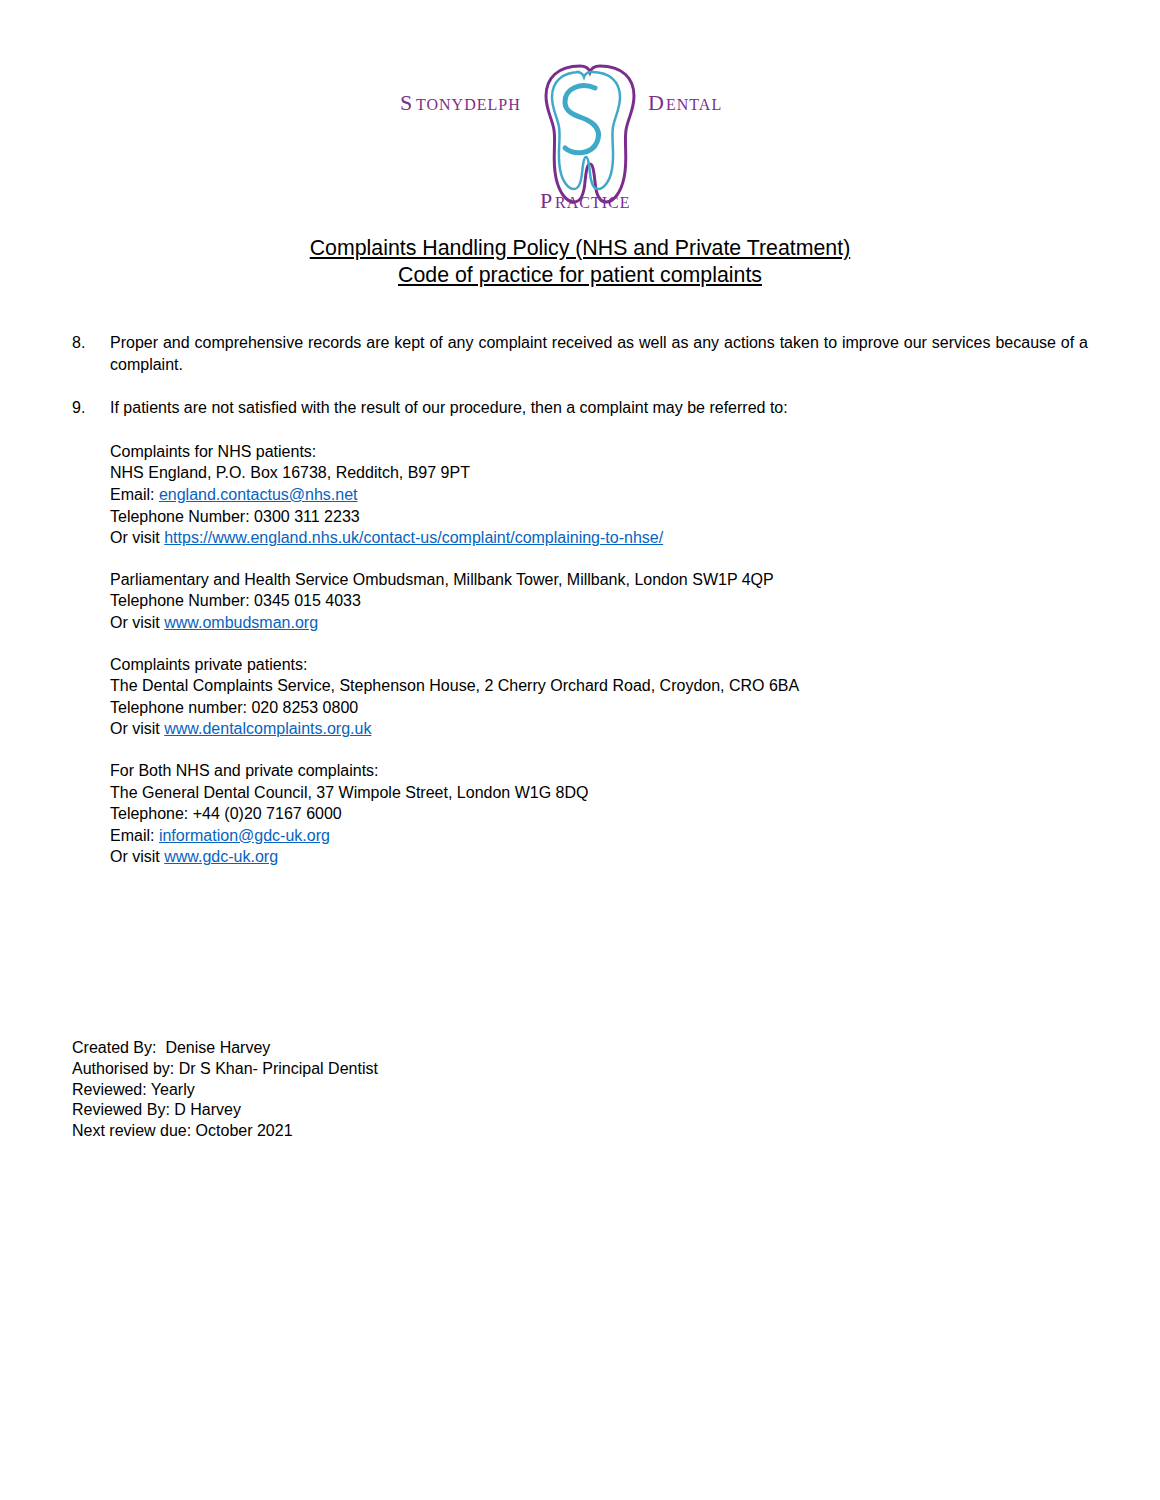S TONYDELPH D ENTAL P RACTICE
Complaints Handling Policy (NHS and Private Treatment) Code of practice for patient complaints
8. Proper and comprehensive records are kept of any complaint received as well as any actions taken to improve our services because of a complaint.
9. If patients are not satisfied with the result of our procedure, then a complaint may be referred to:
Complaints for NHS patients:
NHS England, P.O. Box 16738, Redditch, B97 9PT
Email: england.contactus@nhs.net
Telephone Number: 0300 311 2233
Or visit https://www.england.nhs.uk/contact-us/complaint/complaining-to-nhse/
Parliamentary and Health Service Ombudsman, Millbank Tower, Millbank, London SW1P 4QP
Telephone Number: 0345 015 4033
Or visit www.ombudsman.org
Complaints private patients:
The Dental Complaints Service, Stephenson House, 2 Cherry Orchard Road, Croydon, CRO 6BA
Telephone number: 020 8253 0800
Or visit www.dentalcomplaints.org.uk
For Both NHS and private complaints:
The General Dental Council, 37 Wimpole Street, London W1G 8DQ
Telephone: +44 (0)20 7167 6000
Email: information@gdc-uk.org
Or visit www.gdc-uk.org
Created By: Denise Harvey
Authorised by: Dr S Khan- Principal Dentist
Reviewed: Yearly
Reviewed By: D Harvey
Next review due: October 2021